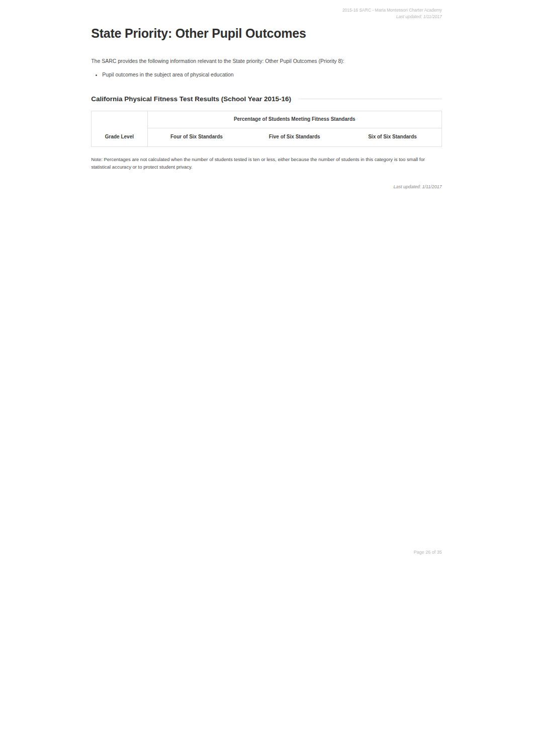2015-16 SARC - Maria Montessori Charter Academy
Last updated: 1/11/2017
State Priority: Other Pupil Outcomes
The SARC provides the following information relevant to the State priority: Other Pupil Outcomes (Priority 8):
Pupil outcomes in the subject area of physical education
California Physical Fitness Test Results (School Year 2015-16)
| | Percentage of Students Meeting Fitness Standards |
| --- | --- |
| Grade Level | Four of Six Standards | Five of Six Standards | Six of Six Standards |
Note: Percentages are not calculated when the number of students tested is ten or less, either because the number of students in this category is too small for statistical accuracy or to protect student privacy.
Last updated: 1/11/2017
Page 26 of 35